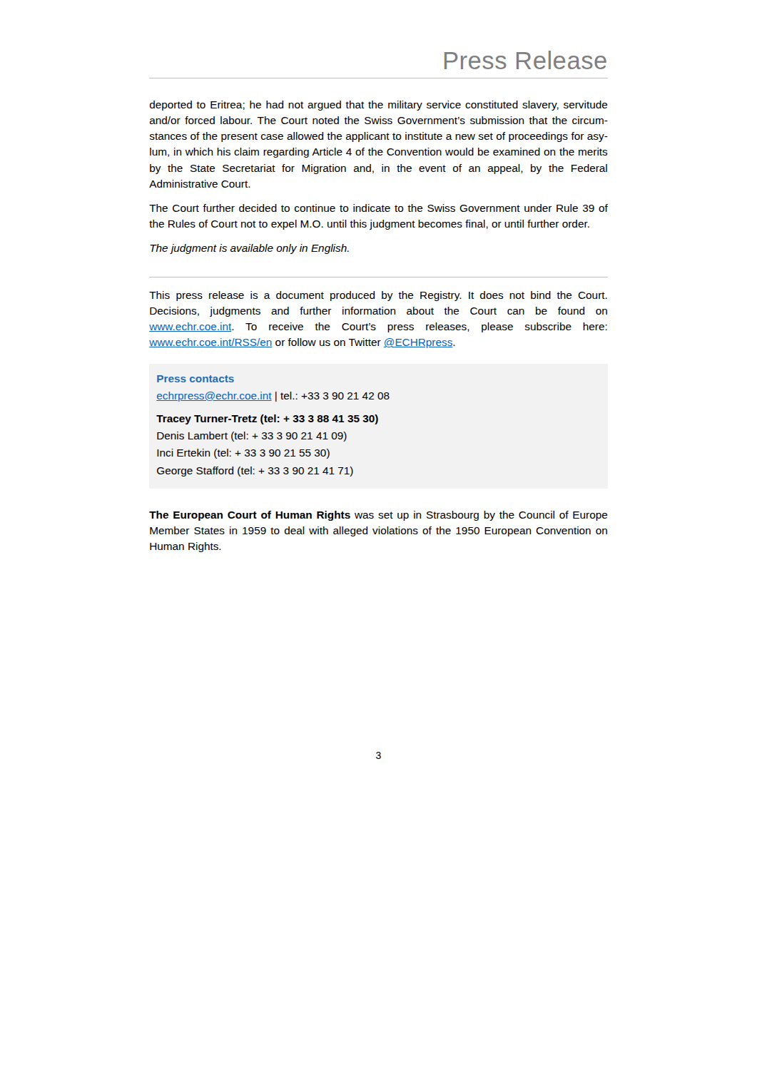Press Release
deported to Eritrea; he had not argued that the military service constituted slavery, servitude and/or forced labour. The Court noted the Swiss Government’s submission that the circumstances of the present case allowed the applicant to institute a new set of proceedings for asylum, in which his claim regarding Article 4 of the Convention would be examined on the merits by the State Secretariat for Migration and, in the event of an appeal, by the Federal Administrative Court.
The Court further decided to continue to indicate to the Swiss Government under Rule 39 of the Rules of Court not to expel M.O. until this judgment becomes final, or until further order.
The judgment is available only in English.
This press release is a document produced by the Registry. It does not bind the Court. Decisions, judgments and further information about the Court can be found on www.echr.coe.int. To receive the Court’s press releases, please subscribe here: www.echr.coe.int/RSS/en or follow us on Twitter @ECHRpress.
Press contacts
echrpress@echr.coe.int | tel.: +33 3 90 21 42 08
Tracey Turner-Tretz (tel: + 33 3 88 41 35 30)
Denis Lambert (tel: + 33 3 90 21 41 09)
Inci Ertekin (tel: + 33 3 90 21 55 30)
George Stafford (tel: + 33 3 90 21 41 71)
The European Court of Human Rights was set up in Strasbourg by the Council of Europe Member States in 1959 to deal with alleged violations of the 1950 European Convention on Human Rights.
3